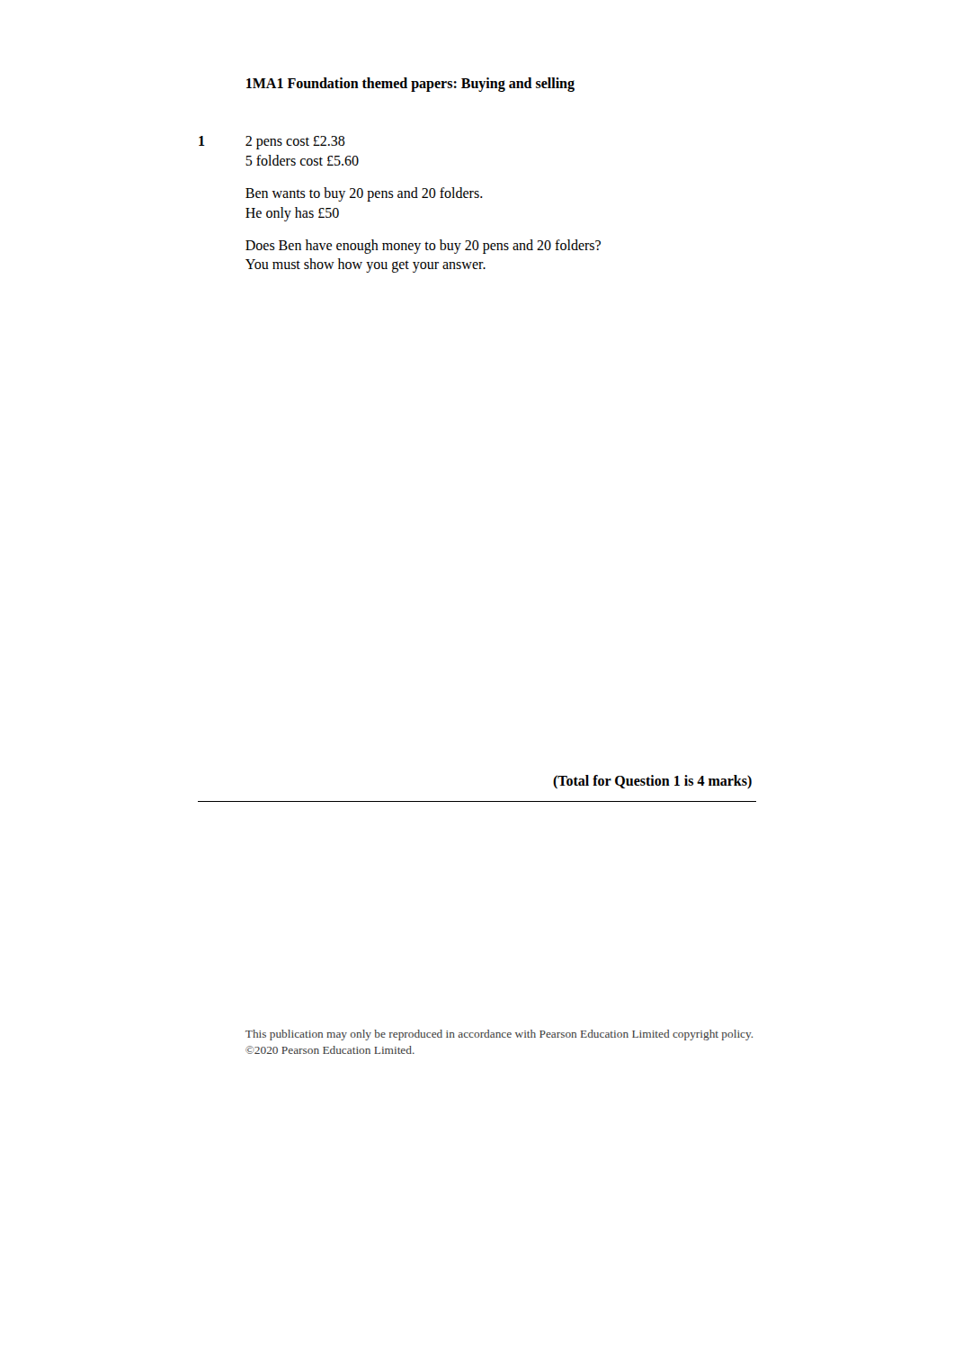1MA1 Foundation themed papers: Buying and selling
1
2 pens cost £2.38
5 folders cost £5.60
Ben wants to buy 20 pens and 20 folders.
He only has £50
Does Ben have enough money to buy 20 pens and 20 folders?
You must show how you get your answer.
(Total for Question 1 is 4 marks)
This publication may only be reproduced in accordance with Pearson Education Limited copyright policy.
©2020 Pearson Education Limited.